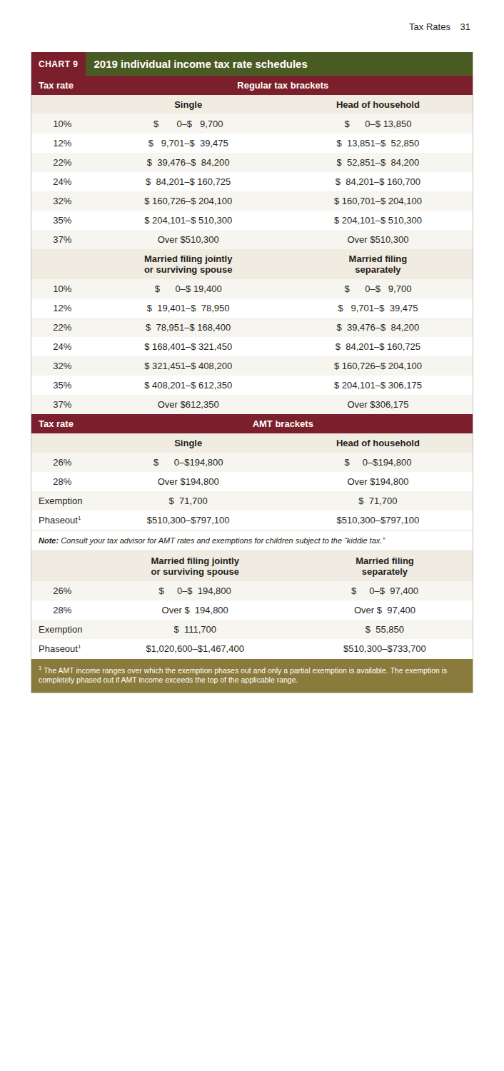Tax Rates 31
CHART 9
2019 individual income tax rate schedules
| Tax rate | Regular tax brackets |
| --- | --- |
| | Single | Head of household |
| 10% | $ 0–$ 9,700 | $ 0–$ 13,850 |
| 12% | $ 9,701–$ 39,475 | $ 13,851–$ 52,850 |
| 22% | $ 39,476–$ 84,200 | $ 52,851–$ 84,200 |
| 24% | $ 84,201–$ 160,725 | $ 84,201–$ 160,700 |
| 32% | $ 160,726–$ 204,100 | $ 160,701–$ 204,100 |
| 35% | $ 204,101–$ 510,300 | $ 204,101–$ 510,300 |
| 37% | Over $510,300 | Over $510,300 |
| | Married filing jointly or surviving spouse | Married filing separately |
| 10% | $ 0–$ 19,400 | $ 0–$ 9,700 |
| 12% | $ 19,401–$ 78,950 | $ 9,701–$ 39,475 |
| 22% | $ 78,951–$ 168,400 | $ 39,476–$ 84,200 |
| 24% | $ 168,401–$ 321,450 | $ 84,201–$ 160,725 |
| 32% | $ 321,451–$ 408,200 | $ 160,726–$ 204,100 |
| 35% | $ 408,201–$ 612,350 | $ 204,101–$ 306,175 |
| 37% | Over $612,350 | Over $306,175 |
| Tax rate | AMT brackets |
| | Single | Head of household |
| 26% | $ 0–$194,800 | $ 0–$194,800 |
| 28% | Over $194,800 | Over $194,800 |
| Exemption | $ 71,700 | $ 71,700 |
| Phaseout 1 | $510,300–$797,100 | $510,300–$797,100 |
Note: Consult your tax advisor for AMT rates and exemptions for children subject to the “kiddie tax.”
| | Married filing jointly or surviving spouse | Married filing separately |
| 26% | $ 0–$ 194,800 | $ 0–$ 97,400 |
| 28% | Over $ 194,800 | Over $ 97,400 |
| Exemption | $ 111,700 | $ 55,850 |
| Phaseout 1 | $1,020,600–$1,467,400 | $510,300–$733,700 |
1 The AMT income ranges over which the exemption phases out and only a partial exemption is available. The exemption is completely phased out if AMT income exceeds the top of the applicable range.